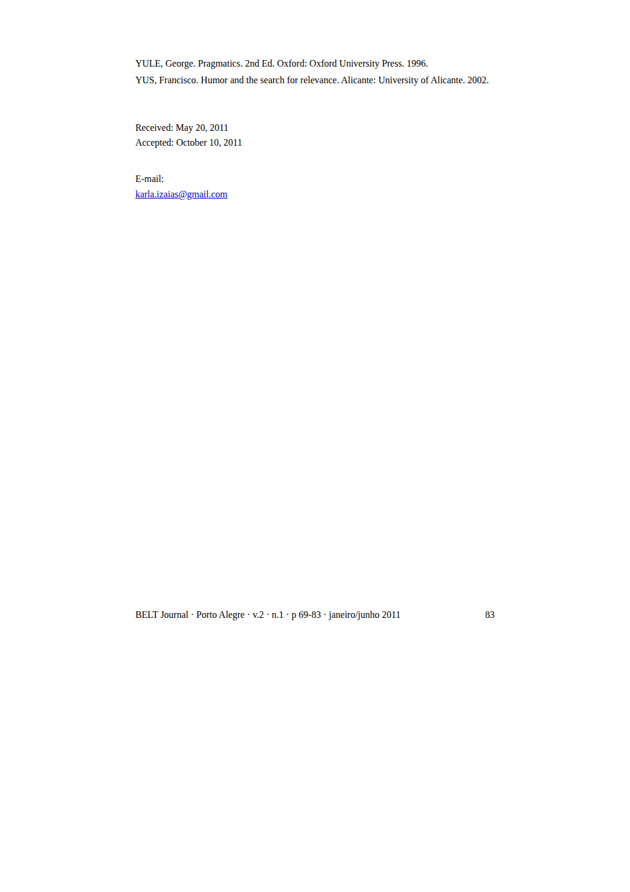YULE, George. Pragmatics. 2nd Ed. Oxford: Oxford University Press. 1996.
YUS, Francisco. Humor and the search for relevance. Alicante: University of Alicante. 2002.
Received: May 20, 2011
Accepted: October 10, 2011
E-mail:
karla.izaias@gmail.com
BELT Journal · Porto Alegre · v.2 · n.1 · p 69-83 · janeiro/junho 2011 83